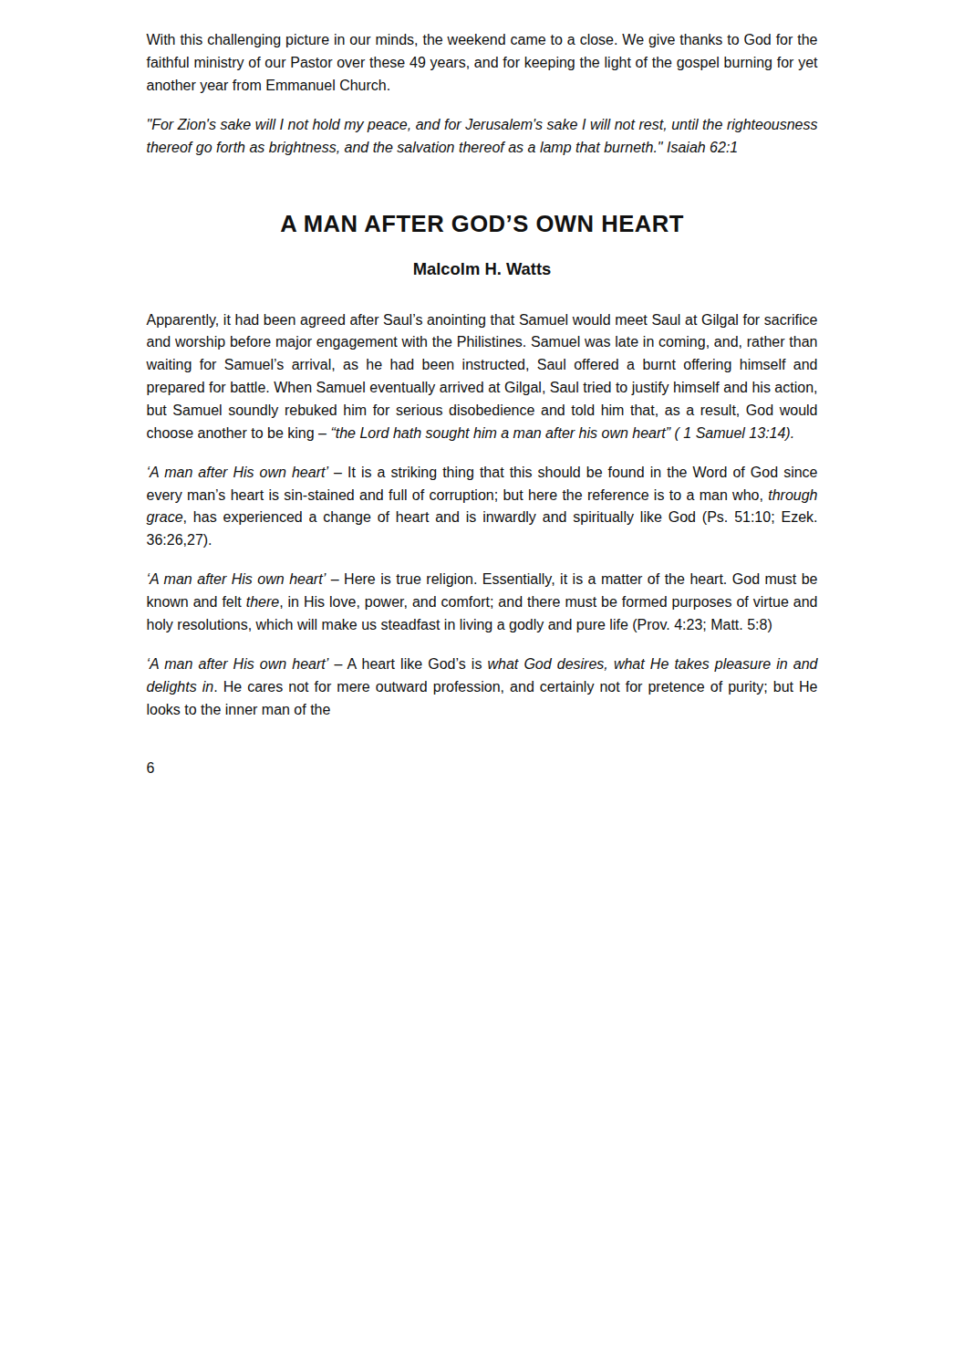With this challenging picture in our minds, the weekend came to a close. We give thanks to God for the faithful ministry of our Pastor over these 49 years, and for keeping the light of the gospel burning for yet another year from Emmanuel Church.
"For Zion's sake will I not hold my peace, and for Jerusalem's sake I will not rest, until the righteousness thereof go forth as brightness, and the salvation thereof as a lamp that burneth." Isaiah 62:1
A MAN AFTER GOD’S OWN HEART
Malcolm H. Watts
Apparently, it had been agreed after Saul’s anointing that Samuel would meet Saul at Gilgal for sacrifice and worship before major engagement with the Philistines. Samuel was late in coming, and, rather than waiting for Samuel’s arrival, as he had been instructed, Saul offered a burnt offering himself and prepared for battle. When Samuel eventually arrived at Gilgal, Saul tried to justify himself and his action, but Samuel soundly rebuked him for serious disobedience and told him that, as a result, God would choose another to be king – “the Lord hath sought him a man after his own heart” ( 1 Samuel 13:14).
‘A man after His own heart’ – It is a striking thing that this should be found in the Word of God since every man’s heart is sin-stained and full of corruption; but here the reference is to a man who, through grace, has experienced a change of heart and is inwardly and spiritually like God (Ps. 51:10; Ezek. 36:26,27).
‘A man after His own heart’ – Here is true religion. Essentially, it is a matter of the heart. God must be known and felt there, in His love, power, and comfort; and there must be formed purposes of virtue and holy resolutions, which will make us steadfast in living a godly and pure life (Prov. 4:23; Matt. 5:8)
‘A man after His own heart’ – A heart like God’s is what God desires, what He takes pleasure in and delights in. He cares not for mere outward profession, and certainly not for pretence of purity; but He looks to the inner man of the
6